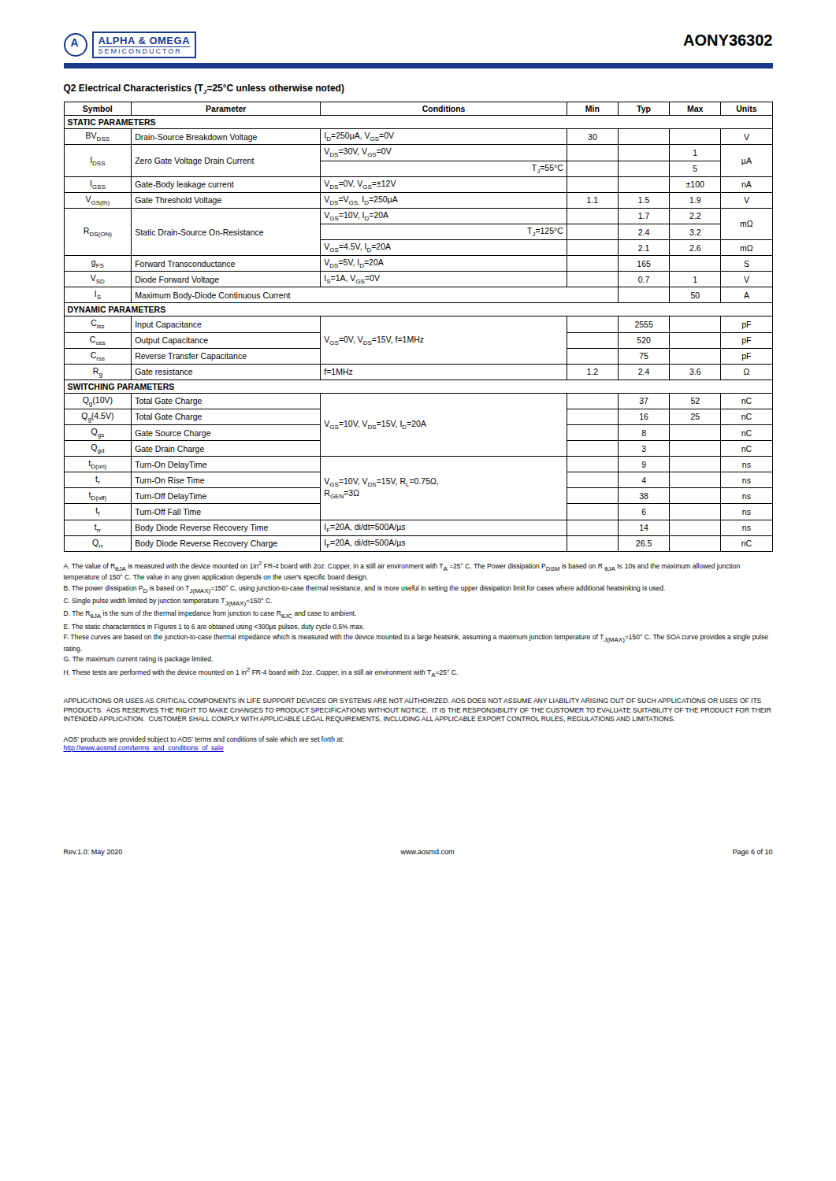ALPHA & OMEGA
SEMICONDUCTOR
AONY36302
Q2 Electrical Characteristics (TJ=25°C unless otherwise noted)
| Symbol | Parameter | Conditions | Min | Typ | Max | Units |
| --- | --- | --- | --- | --- | --- | --- |
| STATIC PARAMETERS |
| BV DSS | Drain-Source Breakdown Voltage | I D =250µA, V GS =0V | 30 | | | V |
| I DSS | Zero Gate Voltage Drain Current | V DS =30V, V GS =0V | | | 1 | µA |
| T J =55°C | | | 5 |
| I GSS | Gate-Body leakage current | V DS =0V, V GS =±12V | | | ±100 | nA |
| V GS(th) | Gate Threshold Voltage | V DS =V GS, I D =250µA | 1.1 | 1.5 | 1.9 | V |
| R DS(ON) | Static Drain-Source On-Resistance | V GS =10V, I D =20A | | 1.7 | 2.2 | mΩ |
| T J =125°C | | 2.4 | 3.2 |
| V GS =4.5V, I D =20A | | 2.1 | 2.6 | mΩ |
| g FS | Forward Transconductance | V DS =5V, I D =20A | | 165 | | S |
| V SD | Diode Forward Voltage | I S =1A, V GS =0V | | 0.7 | 1 | V |
| I S | Maximum Body-Diode Continuous Current | | 50 | A |
| DYNAMIC PARAMETERS |
| C iss | Input Capacitance | V GS =0V, V DS =15V, f=1MHz | | 2555 | | pF |
| C oss | Output Capacitance | | 520 | | pF |
| C rss | Reverse Transfer Capacitance | | 75 | | pF |
| R g | Gate resistance | f=1MHz | 1.2 | 2.4 | 3.6 | Ω |
| SWITCHING PARAMETERS |
| Q g (10V) | Total Gate Charge | V GS =10V, V DS =15V, I D =20A | | 37 | 52 | nC |
| Q g (4.5V) | Total Gate Charge | | 16 | 25 | nC |
| Q gs | Gate Source Charge | | 8 | | nC |
| Q gd | Gate Drain Charge | | 3 | | nC |
| t D(on) | Turn-On DelayTime | V GS =10V, V DS =15V, R L =0.75Ω, R GEN =3Ω | | 9 | | ns |
| t r | Turn-On Rise Time | | 4 | | ns |
| t D(off) | Turn-Off DelayTime | | 38 | | ns |
| t f | Turn-Off Fall Time | | 6 | | ns |
| t rr | Body Diode Reverse Recovery Time | I F =20A, di/dt=500A/µs | | 14 | | ns |
| Q rr | Body Diode Reverse Recovery Charge | I F =20A, di/dt=500A/µs | | 26.5 | | nC |
A. The value of RθJA is measured with the device mounted on 1in2 FR-4 board with 2oz. Copper, in a still air environment with TA =25° C. The Power dissipation PDSM is based on R θJA t≤ 10s and the maximum allowed junction temperature of 150° C. The value in any given application depends on the user's specific board design.
B. The power dissipation PD is based on TJ(MAX)=150° C, using junction-to-case thermal resistance, and is more useful in setting the upper dissipation limit for cases where additional heatsinking is used.
C. Single pulse width limited by junction temperature TJ(MAX)=150° C.
D. The RθJA is the sum of the thermal impedance from junction to case RθJC and case to ambient.
E. The static characteristics in Figures 1 to 6 are obtained using <300µs pulses, duty cycle 0.5% max.
F. These curves are based on the junction-to-case thermal impedance which is measured with the device mounted to a large heatsink, assuming a maximum junction temperature of TJ(MAX)=150° C. The SOA curve provides a single pulse rating.
G. The maximum current rating is package limited.
H. These tests are performed with the device mounted on 1 in2 FR-4 board with 2oz. Copper, in a still air environment with TA=25° C.
APPLICATIONS OR USES AS CRITICAL COMPONENTS IN LIFE SUPPORT DEVICES OR SYSTEMS ARE NOT AUTHORIZED. AOS DOES NOT ASSUME ANY LIABILITY ARISING OUT OF SUCH APPLICATIONS OR USES OF ITS PRODUCTS. AOS RESERVES THE RIGHT TO MAKE CHANGES TO PRODUCT SPECIFICATIONS WITHOUT NOTICE. IT IS THE RESPONSIBILITY OF THE CUSTOMER TO EVALUATE SUITABILITY OF THE PRODUCT FOR THEIR INTENDED APPLICATION. CUSTOMER SHALL COMPLY WITH APPLICABLE LEGAL REQUIREMENTS, INCLUDING ALL APPLICABLE EXPORT CONTROL RULES, REGULATIONS AND LIMITATIONS.
AOS' products are provided subject to AOS' terms and conditions of sale which are set forth at:
http://www.aosmd.com/terms_and_conditions_of_sale
Rev.1.0: May 2020
www.aosmd.com
Page 6 of 10